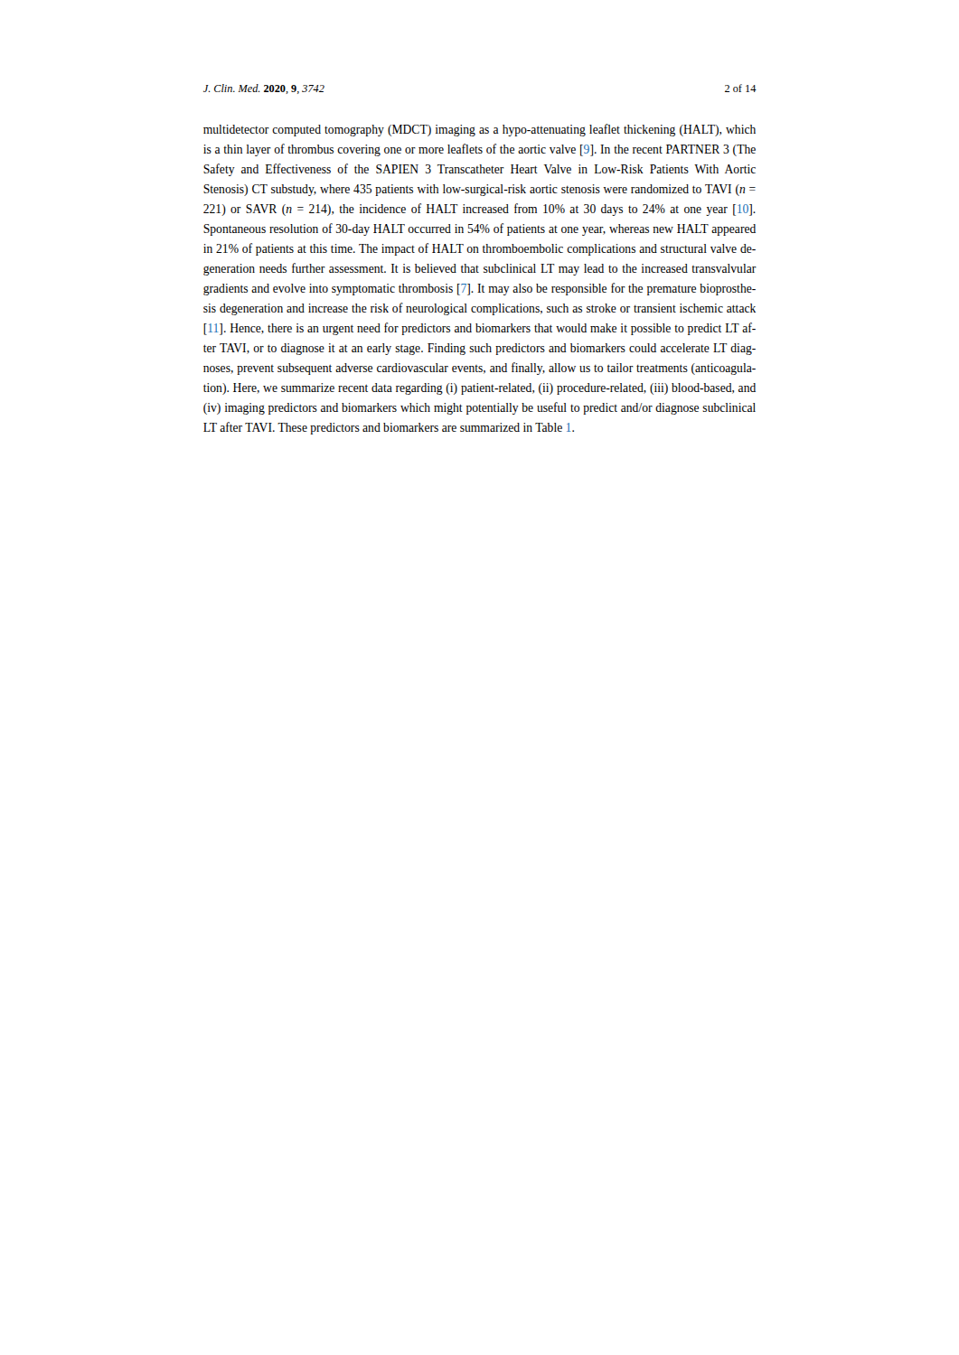J. Clin. Med. 2020, 9, 3742
2 of 14
multidetector computed tomography (MDCT) imaging as a hypo-attenuating leaflet thickening (HALT), which is a thin layer of thrombus covering one or more leaflets of the aortic valve [9]. In the recent PARTNER 3 (The Safety and Effectiveness of the SAPIEN 3 Transcatheter Heart Valve in Low-Risk Patients With Aortic Stenosis) CT substudy, where 435 patients with low-surgical-risk aortic stenosis were randomized to TAVI (n = 221) or SAVR (n = 214), the incidence of HALT increased from 10% at 30 days to 24% at one year [10]. Spontaneous resolution of 30-day HALT occurred in 54% of patients at one year, whereas new HALT appeared in 21% of patients at this time. The impact of HALT on thromboembolic complications and structural valve degeneration needs further assessment. It is believed that subclinical LT may lead to the increased transvalvular gradients and evolve into symptomatic thrombosis [7]. It may also be responsible for the premature bioprosthesis degeneration and increase the risk of neurological complications, such as stroke or transient ischemic attack [11]. Hence, there is an urgent need for predictors and biomarkers that would make it possible to predict LT after TAVI, or to diagnose it at an early stage. Finding such predictors and biomarkers could accelerate LT diagnoses, prevent subsequent adverse cardiovascular events, and finally, allow us to tailor treatments (anticoagulation). Here, we summarize recent data regarding (i) patient-related, (ii) procedure-related, (iii) blood-based, and (iv) imaging predictors and biomarkers which might potentially be useful to predict and/or diagnose subclinical LT after TAVI. These predictors and biomarkers are summarized in Table 1.